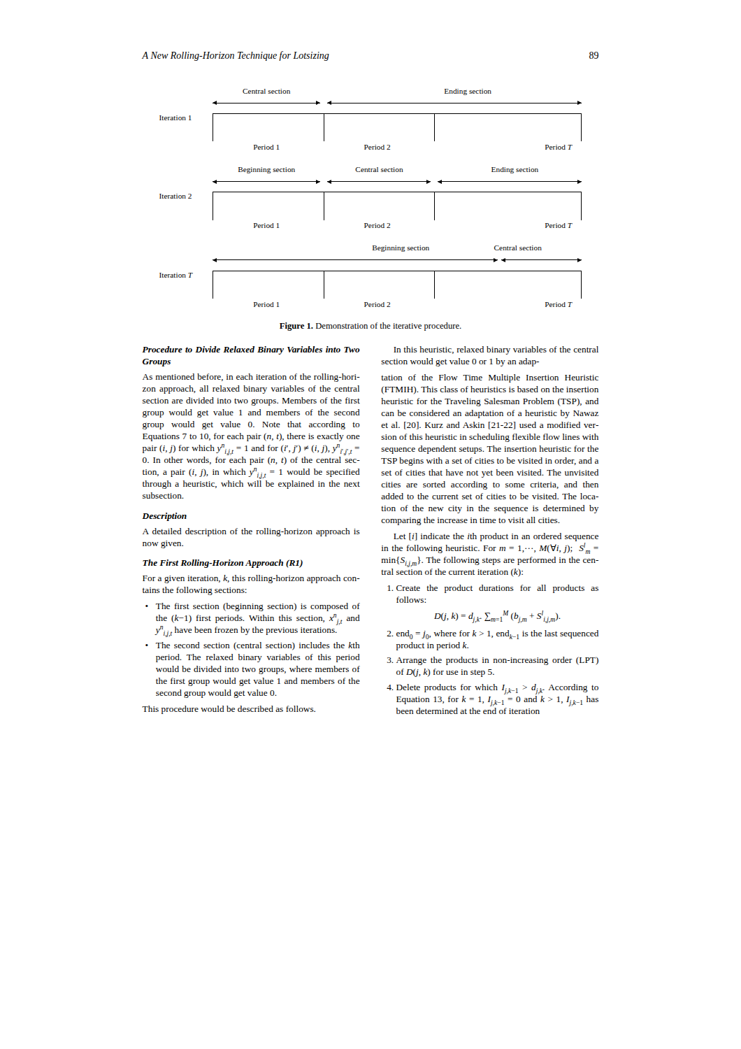A New Rolling-Horizon Technique for Lotsizing 89
Iteration 1
Central section
Ending section
Period 1
Period 2
Period T
Iteration 2
Beginning section
Central section
Ending section
Period 1
Period 2
Period T
Iteration T
Beginning section
Central section
Period 1
Period 2
Period T
Figure 1. Demonstration of the iterative procedure.
Procedure to Divide Relaxed Binary Variables into Two Groups
As mentioned before, in each iteration of the rolling-horizon approach, all relaxed binary variables of the central section are divided into two groups. Members of the first group would get value 1 and members of the second group would get value 0. Note that according to Equations 7 to 10, for each pair (n, t), there is exactly one pair (i, j) for which yni,j,t = 1 and for (i′, j′) ≠ (i, j), yni′,j′,t = 0. In other words, for each pair (n, t) of the central section, a pair (i, j), in which yni,j,t = 1 would be specified through a heuristic, which will be explained in the next subsection.
Description
A detailed description of the rolling-horizon approach is now given.
The First Rolling-Horizon Approach (R1)
For a given iteration, k, this rolling-horizon approach contains the following sections:
The first section (beginning section) is composed of the (k−1) first periods. Within this section, xnj,t and yni,j,t have been frozen by the previous iterations.
The second section (central section) includes the kth period. The relaxed binary variables of this period would be divided into two groups, where members of the first group would get value 1 and members of the second group would get value 0.
This procedure would be described as follows.
In this heuristic, relaxed binary variables of the central section would get value 0 or 1 by an adap-
tation of the Flow Time Multiple Insertion Heuristic (FTMIH). This class of heuristics is based on the insertion heuristic for the Traveling Salesman Problem (TSP), and can be considered an adaptation of a heuristic by Nawaz et al. [20]. Kurz and Askin [21-22] used a modified version of this heuristic in scheduling flexible flow lines with sequence dependent setups. The insertion heuristic for the TSP begins with a set of cities to be visited in order, and a set of cities that have not yet been visited. The unvisited cities are sorted according to some criteria, and then added to the current set of cities to be visited. The location of the new city in the sequence is determined by comparing the increase in time to visit all cities.
Let [i] indicate the ith product in an ordered sequence in the following heuristic. For m = 1,···, M(∀i, j); Slm = min{Si,j,m}. The following steps are performed in the central section of the current iteration (k):
Create the product durations for all products as follows:
D(j, k) = dj,k. ∑m=1M (bj,m + Sli,j,m).
end0 = j0, where for k > 1, endk−1 is the last sequenced product in period k.
Arrange the products in non-increasing order (LPT) of D(j, k) for use in step 5.
Delete products for which Ij,k−1 > dj,k. According to Equation 13, for k = 1, Ij,k−1 = 0 and k > 1, Ij,k−1 has been determined at the end of iteration